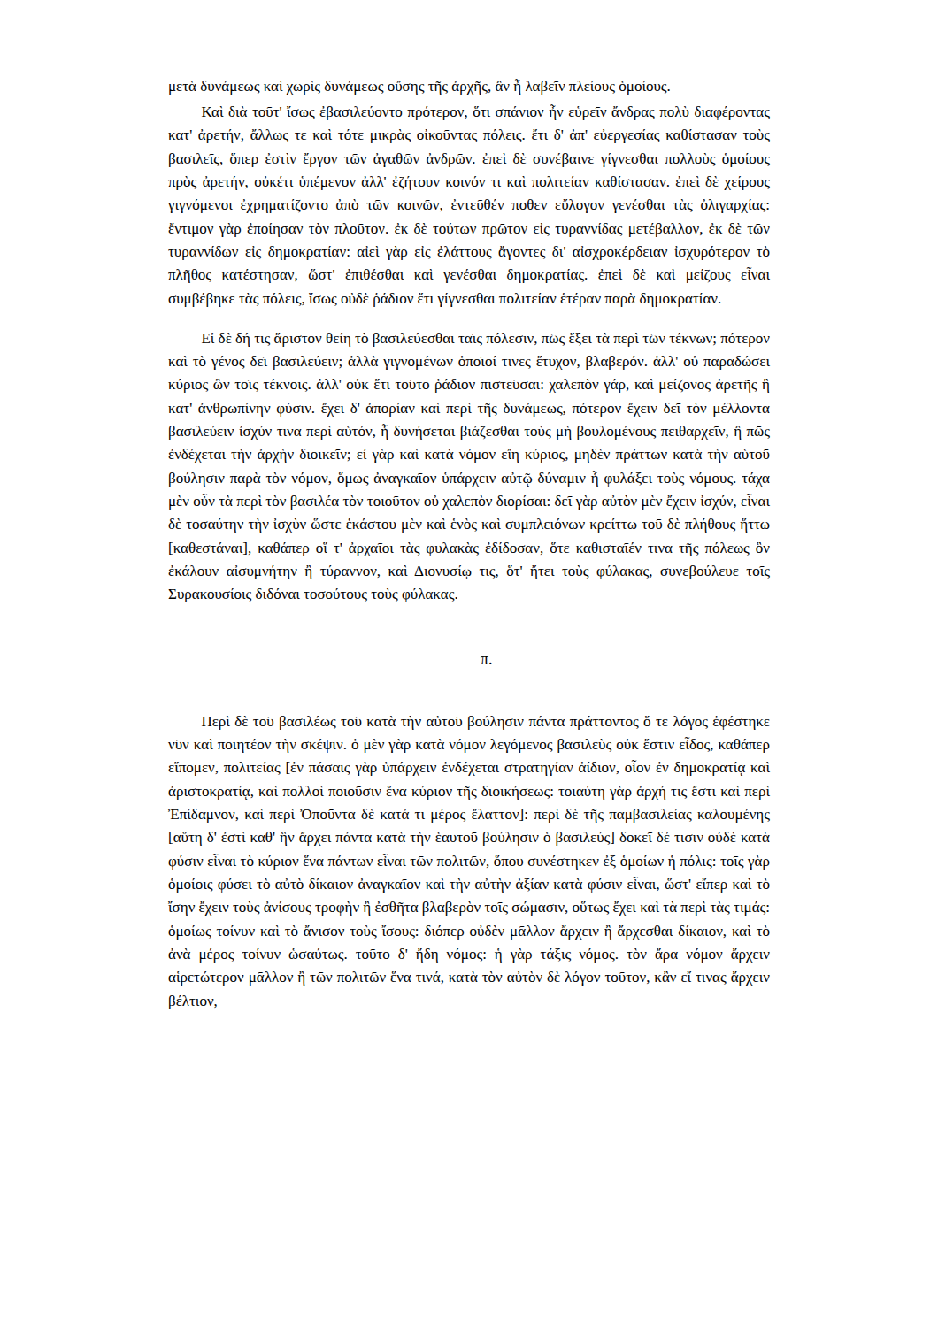μετὰ δυνάμεως καὶ χωρὶς δυνάμεως οὔσης τῆς ἀρχῆς, ἂν ἦ λαβεῖν πλείους ὁμοίους.
Καὶ διὰ τοῦτ' ἴσως ἐβασιλεύοντο πρότερον, ὅτι σπάνιον ἦν εὑρεῖν ἄνδρας πολὺ διαφέροντας κατ' ἀρετήν, ἄλλως τε καὶ τότε μικρὰς οἰκοῦντας πόλεις. ἔτι δ' ἀπ' εὐεργεσίας καθίστασαν τοὺς βασιλεῖς, ὅπερ ἐστὶν ἔργον τῶν ἀγαθῶν ἀνδρῶν. ἐπεὶ δὲ συνέβαινε γίγνεσθαι πολλοὺς ὁμοίους πρὸς ἀρετήν, οὐκέτι ὑπέμενον ἀλλ' ἐζήτουν κοινόν τι καὶ πολιτείαν καθίστασαν. ἐπεὶ δὲ χείρους γιγνόμενοι ἐχρηματίζοντο ἀπὸ τῶν κοινῶν, ἐντεῦθέν ποθεν εὔλογον γενέσθαι τὰς ὀλιγαρχίας: ἔντιμον γὰρ ἐποίησαν τὸν πλοῦτον. ἐκ δὲ τούτων πρῶτον εἰς τυραννίδας μετέβαλλον, ἐκ δὲ τῶν τυραννίδων εἰς δημοκρατίαν: αἰεὶ γὰρ εἰς ἐλάττους ἄγοντες δι' αἰσχροκέρδειαν ἰσχυρότερον τὸ πλῆθος κατέστησαν, ὥστ' ἐπιθέσθαι καὶ γενέσθαι δημοκρατίας. ἐπεὶ δὲ καὶ μείζους εἶναι συμβέβηκε τὰς πόλεις, ἴσως οὐδὲ ῥάδιον ἔτι γίγνεσθαι πολιτείαν ἑτέραν παρὰ δημοκρατίαν.
Εἰ δὲ δή τις ἄριστον θείη τὸ βασιλεύεσθαι ταῖς πόλεσιν, πῶς ἕξει τὰ περὶ τῶν τέκνων; πότερον καὶ τὸ γένος δεῖ βασιλεύειν; ἀλλὰ γιγνομένων ὁποῖοί τινες ἔτυχον, βλαβερόν. ἀλλ' οὐ παραδώσει κύριος ὢν τοῖς τέκνοις. ἀλλ' οὐκ ἔτι τοῦτο ῥάδιον πιστεῦσαι: χαλεπὸν γάρ, καὶ μείζονος ἀρετῆς ἢ κατ' ἀνθρωπίνην φύσιν. ἔχει δ' ἀπορίαν καὶ περὶ τῆς δυνάμεως, πότερον ἔχειν δεῖ τὸν μέλλοντα βασιλεύειν ἰσχύν τινα περὶ αὑτόν, ἧ δυνήσεται βιάζεσθαι τοὺς μὴ βουλομένους πειθαρχεῖν, ἢ πῶς ἐνδέχεται τὴν ἀρχὴν διοικεῖν; εἰ γὰρ καὶ κατὰ νόμον εἴη κύριος, μηδὲν πράττων κατὰ τὴν αὑτοῦ βούλησιν παρὰ τὸν νόμον, ὅμως ἀναγκαῖον ὑπάρχειν αὐτῷ δύναμιν ἧ φυλάξει τοὺς νόμους. τάχα μὲν οὖν τὰ περὶ τὸν βασιλέα τὸν τοιοῦτον οὐ χαλεπὸν διορίσαι: δεῖ γὰρ αὐτὸν μὲν ἔχειν ἰσχύν, εἶναι δὲ τοσαύτην τὴν ἰσχὺν ὥστε ἑκάστου μὲν καὶ ἑνὸς καὶ συμπλειόνων κρείττω τοῦ δὲ πλήθους ἥττω [καθεστάναι], καθάπερ οἵ τ' ἀρχαῖοι τὰς φυλακὰς ἐδίδοσαν, ὅτε καθισταῖέν τινα τῆς πόλεως ὃν ἐκάλουν αἰσυμνήτην ἢ τύραννον, καὶ Διονυσίῳ τις, ὅτ' ἤτει τοὺς φύλακας, συνεβούλευε τοῖς Συρακουσίοις διδόναι τοσούτους τοὺς φύλακας.
π.
Περὶ δὲ τοῦ βασιλέως τοῦ κατὰ τὴν αὑτοῦ βούλησιν πάντα πράττοντος ὅ τε λόγος ἐφέστηκε νῦν καὶ ποιητέον τὴν σκέψιν. ὁ μὲν γὰρ κατὰ νόμον λεγόμενος βασιλεὺς οὐκ ἔστιν εἶδος, καθάπερ εἴπομεν, πολιτείας [ἐν πάσαις γὰρ ὑπάρχειν ἐνδέχεται στρατηγίαν ἀίδιον, οἷον ἐν δημοκρατίᾳ καὶ ἀριστοκρατίᾳ, καὶ πολλοὶ ποιοῦσιν ἕνα κύριον τῆς διοικήσεως: τοιαύτη γὰρ ἀρχή τις ἔστι καὶ περὶ Ἐπίδαμνον, καὶ περὶ Ὀποῦντα δὲ κατά τι μέρος ἔλαττον]: περὶ δὲ τῆς παμβασιλείας καλουμένης [αὕτη δ' ἐστὶ καθ' ἣν ἄρχει πάντα κατὰ τὴν ἑαυτοῦ βούλησιν ὁ βασιλεύς] δοκεῖ δέ τισιν οὐδὲ κατὰ φύσιν εἶναι τὸ κύριον ἕνα πάντων εἶναι τῶν πολιτῶν, ὅπου συνέστηκεν ἐξ ὁμοίων ἡ πόλις: τοῖς γὰρ ὁμοίοις φύσει τὸ αὐτὸ δίκαιον ἀναγκαῖον καὶ τὴν αὐτὴν ἀξίαν κατὰ φύσιν εἶναι, ὥστ' εἴπερ καὶ τὸ ἴσην ἔχειν τοὺς ἀνίσους τροφὴν ἢ ἐσθῆτα βλαβερὸν τοῖς σώμασιν, οὕτως ἔχει καὶ τὰ περὶ τὰς τιμάς: ὁμοίως τοίνυν καὶ τὸ ἄνισον τοὺς ἴσους: διόπερ οὐδὲν μᾶλλον ἄρχειν ἢ ἄρχεσθαι δίκαιον, καὶ τὸ ἀνὰ μέρος τοίνυν ὡσαύτως. τοῦτο δ' ἤδη νόμος: ἡ γὰρ τάξις νόμος. τὸν ἄρα νόμον ἄρχειν αἱρετώτερον μᾶλλον ἢ τῶν πολιτῶν ἕνα τινά, κατὰ τὸν αὐτὸν δὲ λόγον τοῦτον, κἂν εἴ τινας ἄρχειν βέλτιον,